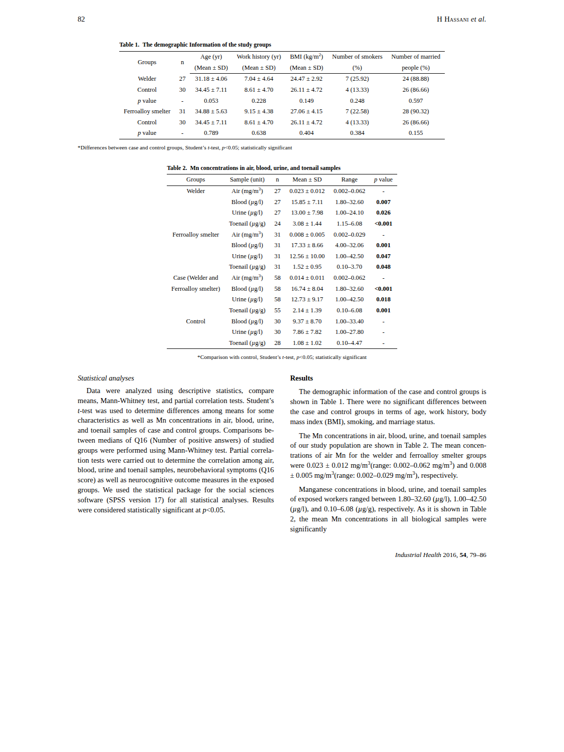82
H Hassani et al.
Table 1. The demographic Information of the study groups
| Groups | n | Age (yr) | Work history (yr) | BMI (kg/m 2 ) | Number of smokers | Number of married |
| --- | --- | --- | --- | --- | --- | --- |
| (Mean ± SD) | (Mean ± SD) | (Mean ± SD) | (%) | people (%) |
| Welder | 27 | 31.18 ± 4.06 | 7.04 ± 4.64 | 24.47 ± 2.92 | 7 (25.92) | 24 (88.88) |
| Control | 30 | 34.45 ± 7.11 | 8.61 ± 4.70 | 26.11 ± 4.72 | 4 (13.33) | 26 (86.66) |
| p value | - | 0.053 | 0.228 | 0.149 | 0.248 | 0.597 |
| Ferroalloy smelter | 31 | 34.88 ± 5.63 | 9.15 ± 4.38 | 27.06 ± 4.15 | 7 (22.58) | 28 (90.32) |
| Control | 30 | 34.45 ± 7.11 | 8.61 ± 4.70 | 26.11 ± 4.72 | 4 (13.33) | 26 (86.66) |
| p value | - | 0.789 | 0.638 | 0.404 | 0.384 | 0.155 |
*Differences between case and control groups, Student’s t-test, p<0.05; statistically significant
Table 2. Mn concentrations in air, blood, urine, and toenail samples
| Groups | Sample (unit) | n | Mean ± SD | Range | p value |
| --- | --- | --- | --- | --- | --- |
| Welder | Air (mg/m 3 ) | 27 | 0.023 ± 0.012 | 0.002–0.062 | - |
| | Blood ( µ g/l) | 27 | 15.85 ± 7.11 | 1.80–32.60 | 0.007 |
| | Urine ( µ g/l) | 27 | 13.00 ± 7.98 | 1.00–24.10 | 0.026 |
| | Toenail ( µ g/g) | 24 | 3.08 ± 1.44 | 1.15–6.08 | <0.001 |
| Ferroalloy smelter | Air (mg/m 3 ) | 31 | 0.008 ± 0.005 | 0.002–0.029 | - |
| | Blood ( µ g/l) | 31 | 17.33 ± 8.66 | 4.00–32.06 | 0.001 |
| | Urine ( µ g/l) | 31 | 12.56 ± 10.00 | 1.00–42.50 | 0.047 |
| | Toenail ( µ g/g) | 31 | 1.52 ± 0.95 | 0.10–3.70 | 0.048 |
| Case (Welder and | Air (mg/m 3 ) | 58 | 0.014 ± 0.011 | 0.002–0.062 | - |
| Ferroalloy smelter) | Blood ( µ g/l) | 58 | 16.74 ± 8.04 | 1.80–32.60 | <0.001 |
| | Urine ( µ g/l) | 58 | 12.73 ± 9.17 | 1.00–42.50 | 0.018 |
| | Toenail ( µ g/g) | 55 | 2.14 ± 1.39 | 0.10–6.08 | 0.001 |
| Control | Blood ( µ g/l) | 30 | 9.37 ± 8.70 | 1.00–33.40 | - |
| | Urine ( µ g/l) | 30 | 7.86 ± 7.82 | 1.00–27.80 | - |
| | Toenail ( µ g/g) | 28 | 1.08 ± 1.02 | 0.10–4.47 | - |
*Comparison with control, Student’s t-test, p<0.05; statistically significant
Statistical analyses
Data were analyzed using descriptive statistics, compare means, Mann-Whitney test, and partial correlation tests. Student’s t-test was used to determine differences among means for some characteristics as well as Mn concentrations in air, blood, urine, and toenail samples of case and control groups. Comparisons between medians of Q16 (Number of positive answers) of studied groups were performed using Mann-Whitney test. Partial correlation tests were carried out to determine the correlation among air, blood, urine and toenail samples, neurobehavioral symptoms (Q16 score) as well as neurocognitive outcome measures in the exposed groups. We used the statistical package for the social sciences software (SPSS version 17) for all statistical analyses. Results were considered statistically significant at p<0.05.
Results
The demographic information of the case and control groups is shown in Table 1. There were no significant differences between the case and control groups in terms of age, work history, body mass index (BMI), smoking, and marriage status.
The Mn concentrations in air, blood, urine, and toenail samples of our study population are shown in Table 2. The mean concentrations of air Mn for the welder and ferroalloy smelter groups were 0.023 ± 0.012 mg/m3(range: 0.002–0.062 mg/m3) and 0.008 ± 0.005 mg/m3(range: 0.002–0.029 mg/m3), respectively.
Manganese concentrations in blood, urine, and toenail samples of exposed workers ranged between 1.80–32.60 (µg/l), 1.00–42.50 (µg/l), and 0.10–6.08 (µg/g), respectively. As it is shown in Table 2, the mean Mn concentrations in all biological samples were significantly
Industrial Health 2016, 54, 79–86